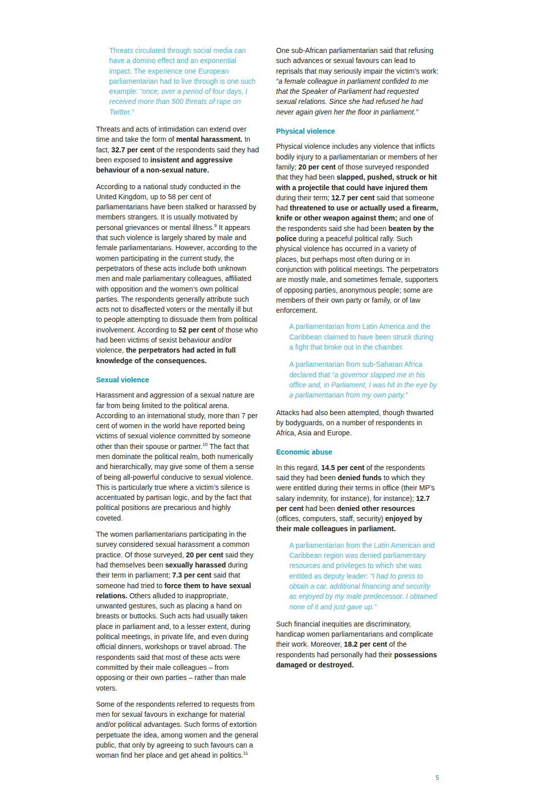Threats circulated through social media can have a domino effect and an exponential impact. The experience one European parliamentarian had to live through is one such example: “once, over a period of four days, I received more than 500 threats of rape on Twitter.”
Threats and acts of intimidation can extend over time and take the form of mental harassment. In fact, 32.7 per cent of the respondents said they had been exposed to insistent and aggressive behaviour of a non-sexual nature.
According to a national study conducted in the United Kingdom, up to 58 per cent of parliamentarians have been stalked or harassed by members strangers. It is usually motivated by personal grievances or mental illness.9 It appears that such violence is largely shared by male and female parliamentarians. However, according to the women participating in the current study, the perpetrators of these acts include both unknown men and male parliamentary colleagues, affiliated with opposition and the women’s own political parties. The respondents generally attribute such acts not to disaffected voters or the mentally ill but to people attempting to dissuade them from political involvement. According to 52 per cent of those who had been victims of sexist behaviour and/or violence, the perpetrators had acted in full knowledge of the consequences.
Sexual violence
Harassment and aggression of a sexual nature are far from being limited to the political arena. According to an international study, more than 7 per cent of women in the world have reported being victims of sexual violence committed by someone other than their spouse or partner.10 The fact that men dominate the political realm, both numerically and hierarchically, may give some of them a sense of being all-powerful conducive to sexual violence. This is particularly true where a victim’s silence is accentuated by partisan logic, and by the fact that political positions are precarious and highly coveted.
The women parliamentarians participating in the survey considered sexual harassment a common practice. Of those surveyed, 20 per cent said they had themselves been sexually harassed during their term in parliament; 7.3 per cent said that someone had tried to force them to have sexual relations. Others alluded to inappropriate, unwanted gestures, such as placing a hand on breasts or buttocks. Such acts had usually taken place in parliament and, to a lesser extent, during political meetings, in private life, and even during official dinners, workshops or travel abroad. The respondents said that most of these acts were committed by their male colleagues – from opposing or their own parties – rather than male voters.
Some of the respondents referred to requests from men for sexual favours in exchange for material and/or political advantages. Such forms of extortion perpetuate the idea, among women and the general public, that only by agreeing to such favours can a woman find her place and get ahead in politics.11
One sub-African parliamentarian said that refusing such advances or sexual favours can lead to reprisals that may seriously impair the victim’s work: “a female colleague in parliament confided to me that the Speaker of Parliament had requested sexual relations. Since she had refused he had never again given her the floor in parliament.”
Physical violence
Physical violence includes any violence that inflicts bodily injury to a parliamentarian or members of her family; 20 per cent of those surveyed responded that they had been slapped, pushed, struck or hit with a projectile that could have injured them during their term; 12.7 per cent said that someone had threatened to use or actually used a firearm, knife or other weapon against them; and one of the respondents said she had been beaten by the police during a peaceful political rally. Such physical violence has occurred in a variety of places, but perhaps most often during or in conjunction with political meetings. The perpetrators are mostly male, and sometimes female, supporters of opposing parties, anonymous people; some are members of their own party or family, or of law enforcement.
A parliamentarian from Latin America and the Caribbean claimed to have been struck during a fight that broke out in the chamber.
A parliamentarian from sub-Saharan Africa declared that “a governor slapped me in his office and, in Parliament, I was hit in the eye by a parliamentarian from my own party.”
Attacks had also been attempted, though thwarted by bodyguards, on a number of respondents in Africa, Asia and Europe.
Economic abuse
In this regard, 14.5 per cent of the respondents said they had been denied funds to which they were entitled during their terms in office (their MP’s salary indemnity, for instance), for instance); 12.7 per cent had been denied other resources (offices, computers, staff, security) enjoyed by their male colleagues in parliament.
A parliamentarian from the Latin American and Caribbean region was denied parliamentary resources and privileges to which she was entitled as deputy leader: “I had to press to obtain a car, additional financing and security as enjoyed by my male predecessor. I obtained none of it and just gave up.”
Such financial inequities are discriminatory, handicap women parliamentarians and complicate their work. Moreover, 18.2 per cent of the respondents had personally had their possessions damaged or destroyed.
5